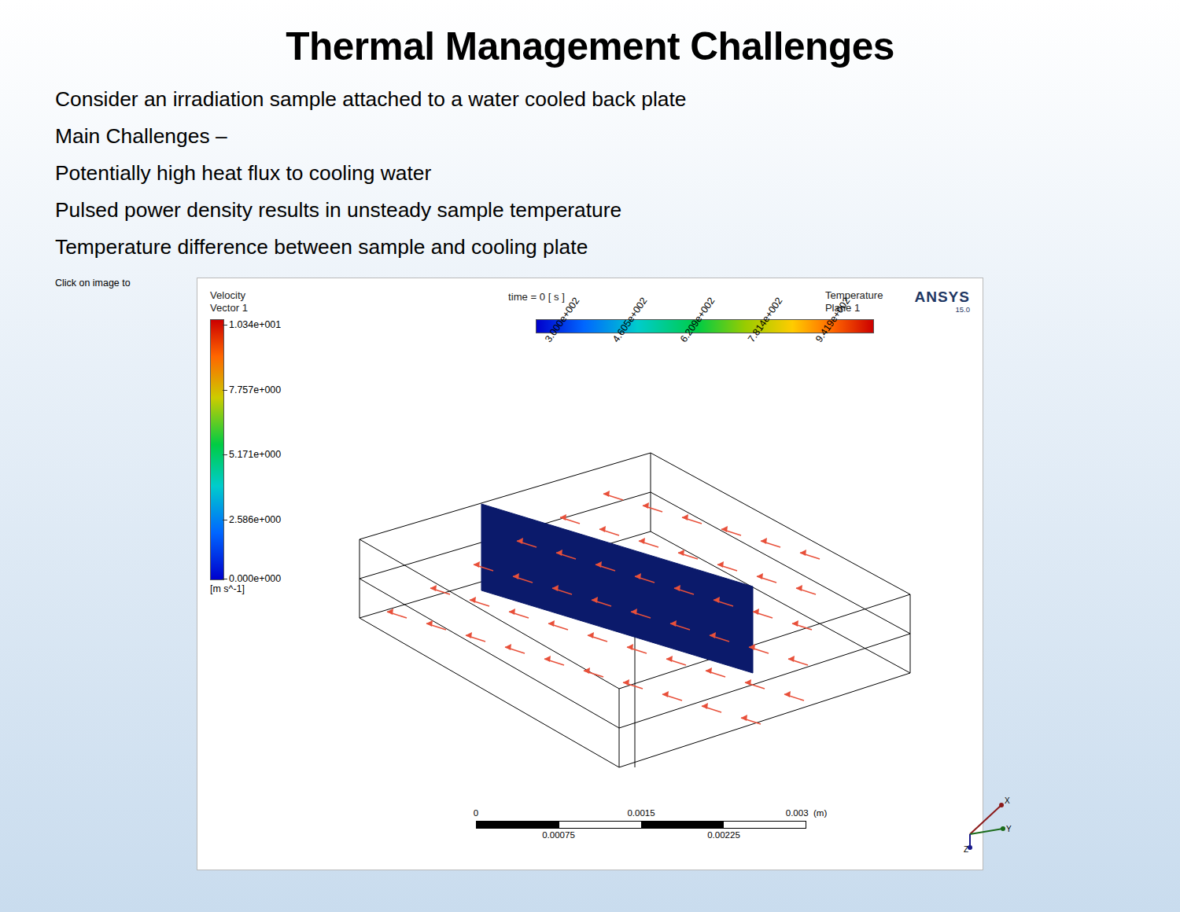Thermal Management Challenges
Consider an irradiation sample attached to a water cooled back plate
Main Challenges –
Potentially high heat flux to cooling water
Pulsed power density results in unsteady sample temperature
Temperature difference between sample and cooling plate
Click on image to
Velocity
Vector 1
time = 0 [ s ]
Temperature
Plane 1
ANSYS15.0
1.034e+001 7.757e+000 5.171e+000 2.586e+000 0.000e+000
[m s^-1]
3.000e+002 4.605e+002 6.209e+002 7.814e+002 9.419e+002
X Y Z
0 0.0015 0.003 (m)
0.00075 0.00225